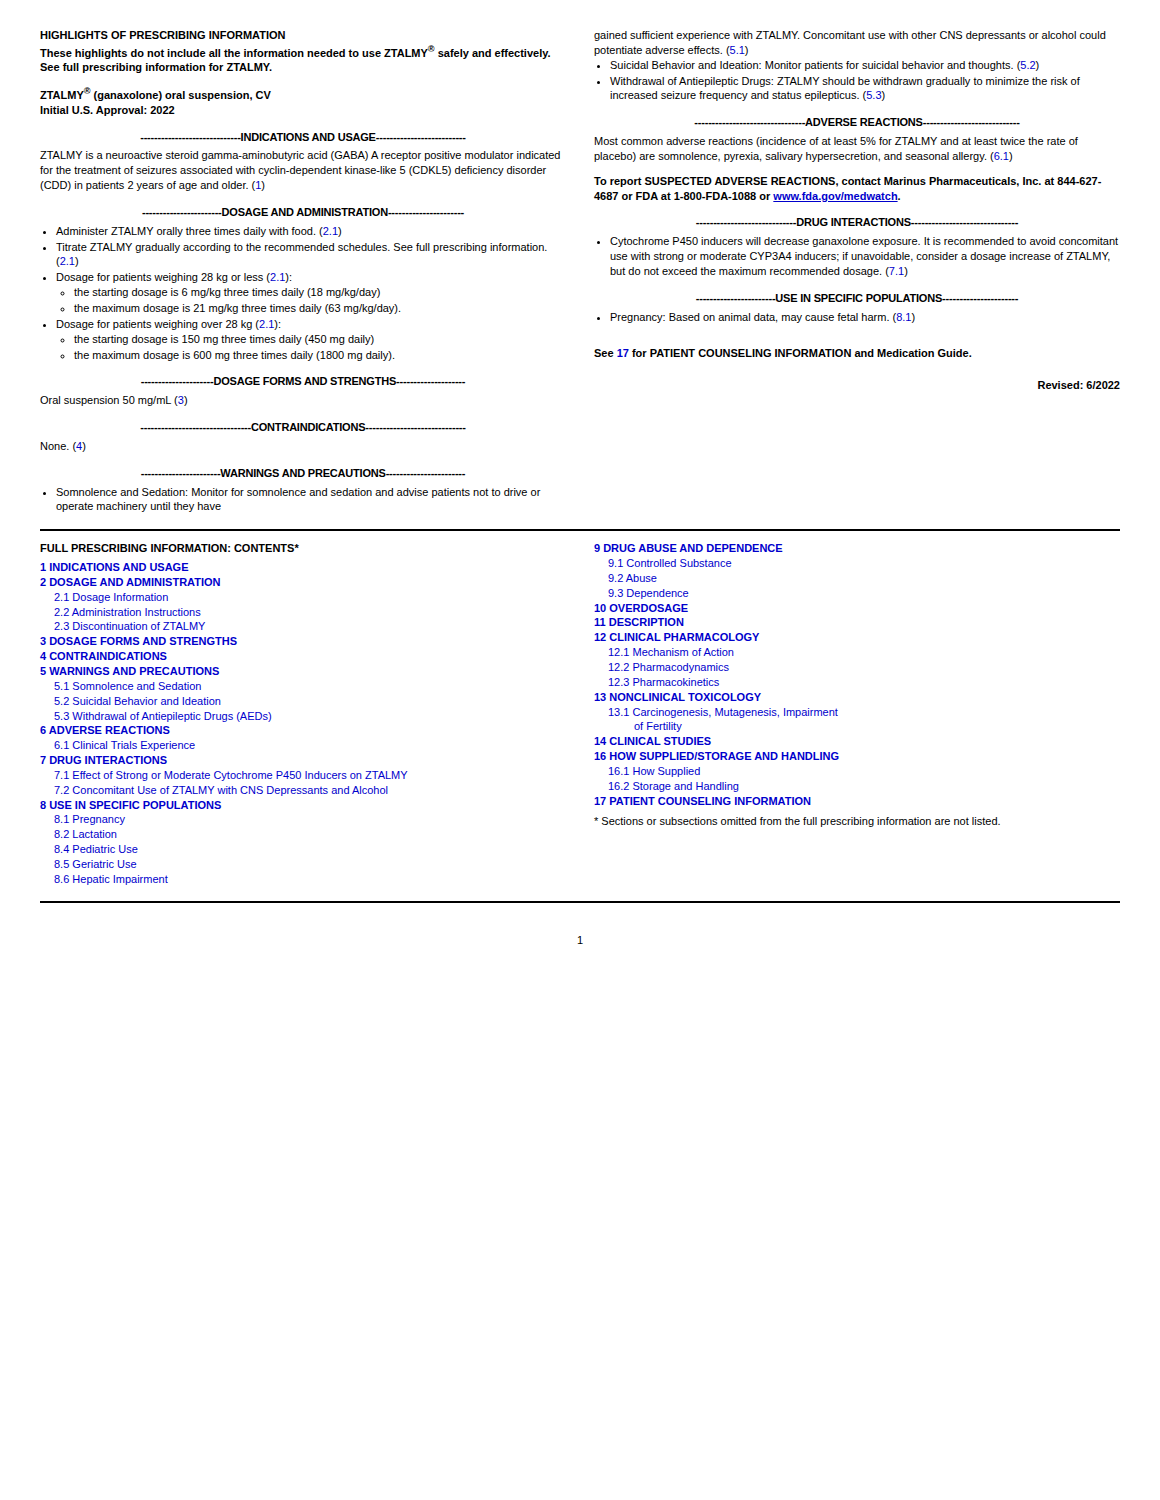HIGHLIGHTS OF PRESCRIBING INFORMATION
These highlights do not include all the information needed to use ZTALMY® safely and effectively. See full prescribing information for ZTALMY.
ZTALMY® (ganaxolone) oral suspension, CV
Initial U.S. Approval: 2022
-----------------------------INDICATIONS AND USAGE--------------------------
ZTALMY is a neuroactive steroid gamma-aminobutyric acid (GABA) A receptor positive modulator indicated for the treatment of seizures associated with cyclin-dependent kinase-like 5 (CDKL5) deficiency disorder (CDD) in patients 2 years of age and older. (1)
-----------------------DOSAGE AND ADMINISTRATION----------------------
Administer ZTALMY orally three times daily with food. (2.1)
Titrate ZTALMY gradually according to the recommended schedules. See full prescribing information. (2.1)
Dosage for patients weighing 28 kg or less (2.1):
the starting dosage is 6 mg/kg three times daily (18 mg/kg/day)
the maximum dosage is 21 mg/kg three times daily (63 mg/kg/day).
Dosage for patients weighing over 28 kg (2.1):
the starting dosage is 150 mg three times daily (450 mg daily)
the maximum dosage is 600 mg three times daily (1800 mg daily).
---------------------DOSAGE FORMS AND STRENGTHS--------------------
Oral suspension 50 mg/mL (3)
--------------------------------CONTRAINDICATIONS-----------------------------
None. (4)
-----------------------WARNINGS AND PRECAUTIONS-----------------------
Somnolence and Sedation: Monitor for somnolence and sedation and advise patients not to drive or operate machinery until they have
gained sufficient experience with ZTALMY. Concomitant use with other CNS depressants or alcohol could potentiate adverse effects. (5.1)
Suicidal Behavior and Ideation: Monitor patients for suicidal behavior and thoughts. (5.2)
Withdrawal of Antiepileptic Drugs: ZTALMY should be withdrawn gradually to minimize the risk of increased seizure frequency and status epilepticus. (5.3)
--------------------------------ADVERSE REACTIONS----------------------------
Most common adverse reactions (incidence of at least 5% for ZTALMY and at least twice the rate of placebo) are somnolence, pyrexia, salivary hypersecretion, and seasonal allergy. (6.1)
To report SUSPECTED ADVERSE REACTIONS, contact Marinus Pharmaceuticals, Inc. at 844-627-4687 or FDA at 1-800-FDA-1088 or www.fda.gov/medwatch.
-----------------------------DRUG INTERACTIONS-------------------------------
Cytochrome P450 inducers will decrease ganaxolone exposure. It is recommended to avoid concomitant use with strong or moderate CYP3A4 inducers; if unavoidable, consider a dosage increase of ZTALMY, but do not exceed the maximum recommended dosage. (7.1)
-----------------------USE IN SPECIFIC POPULATIONS----------------------
Pregnancy: Based on animal data, may cause fetal harm. (8.1)
See 17 for PATIENT COUNSELING INFORMATION and Medication Guide.
Revised: 6/2022
FULL PRESCRIBING INFORMATION: CONTENTS*
1 INDICATIONS AND USAGE
2 DOSAGE AND ADMINISTRATION
2.1 Dosage Information
2.2 Administration Instructions
2.3 Discontinuation of ZTALMY
3 DOSAGE FORMS AND STRENGTHS
4 CONTRAINDICATIONS
5 WARNINGS AND PRECAUTIONS
5.1 Somnolence and Sedation
5.2 Suicidal Behavior and Ideation
5.3 Withdrawal of Antiepileptic Drugs (AEDs)
6 ADVERSE REACTIONS
6.1 Clinical Trials Experience
7 DRUG INTERACTIONS
7.1 Effect of Strong or Moderate Cytochrome P450 Inducers on ZTALMY
7.2 Concomitant Use of ZTALMY with CNS Depressants and Alcohol
8 USE IN SPECIFIC POPULATIONS
8.1 Pregnancy
8.2 Lactation
8.4 Pediatric Use
8.5 Geriatric Use
8.6 Hepatic Impairment
9 DRUG ABUSE AND DEPENDENCE
9.1 Controlled Substance
9.2 Abuse
9.3 Dependence
10 OVERDOSAGE
11 DESCRIPTION
12 CLINICAL PHARMACOLOGY
12.1 Mechanism of Action
12.2 Pharmacodynamics
12.3 Pharmacokinetics
13 NONCLINICAL TOXICOLOGY
13.1 Carcinogenesis, Mutagenesis, Impairment
of Fertility
14 CLINICAL STUDIES
16 HOW SUPPLIED/STORAGE AND HANDLING
16.1 How Supplied
16.2 Storage and Handling
17 PATIENT COUNSELING INFORMATION
* Sections or subsections omitted from the full prescribing information are not listed.
1